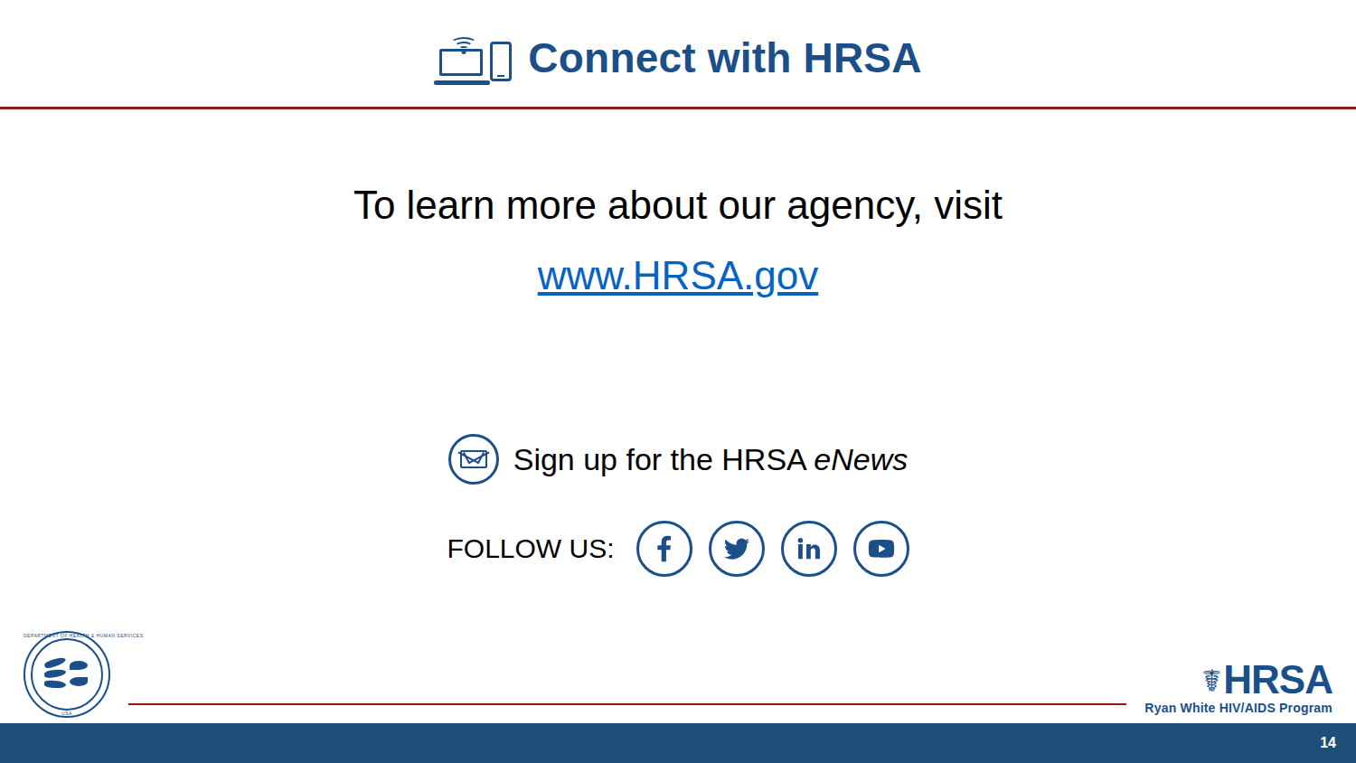Connect with HRSA
To learn more about our agency, visit
www.HRSA.gov
Sign up for the HRSA eNews
FOLLOW US:
DEPARTMENT OF HEALTH & HUMAN SERVICES
USA
☤HRSA
Ryan White HIV/AIDS Program
14